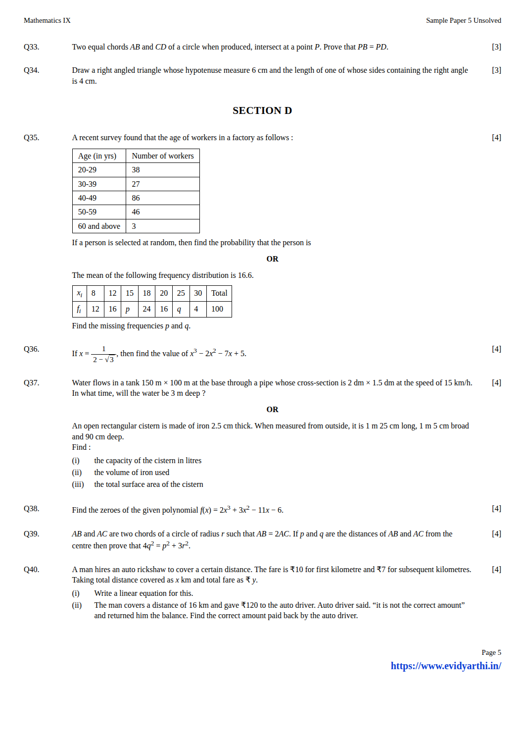Mathematics IX
Sample Paper 5 Unsolved
Q33.
Two equal chords AB and CD of a circle when produced, intersect at a point P. Prove that PB = PD.
[3]
Q34.
Draw a right angled triangle whose hypotenuse measure 6 cm and the length of one of whose sides containing the right angle is 4 cm.
[3]
SECTION D
Q35.
A recent survey found that the age of workers in a factory as follows :
| Age (in yrs) | Number of workers |
| --- | --- |
| 20-29 | 38 |
| 30-39 | 27 |
| 40-49 | 86 |
| 50-59 | 46 |
| 60 and above | 3 |
If a person is selected at random, then find the probability that the person is
OR
The mean of the following frequency distribution is 16.6.
| x i | 8 | 12 | 15 | 18 | 20 | 25 | 30 | Total |
| f i | 12 | 16 | p | 24 | 16 | q | 4 | 100 |
Find the missing frequencies p and q.
[4]
Q36.
If x = 12 − √3, then find the value of x3 − 2x2 − 7x + 5.
[4]
Q37.
Water flows in a tank 150 m × 100 m at the base through a pipe whose cross-section is 2 dm × 1.5 dm at the speed of 15 km/h. In what time, will the water be 3 m deep ?
OR
An open rectangular cistern is made of iron 2.5 cm thick. When measured from outside, it is 1 m 25 cm long, 1 m 5 cm broad and 90 cm deep.
Find :
(i) the capacity of the cistern in litres
(ii) the volume of iron used
(iii) the total surface area of the cistern
[4]
Q38.
Find the zeroes of the given polynomial f(x) = 2x3 + 3x2 − 11x − 6.
[4]
Q39.
AB and AC are two chords of a circle of radius r such that AB = 2AC. If p and q are the distances of AB and AC from the centre then prove that 4q2 = p2 + 3r2.
[4]
Q40.
A man hires an auto rickshaw to cover a certain distance. The fare is ₹10 for first kilometre and ₹7 for subsequent kilometres. Taking total distance covered as x km and total fare as ₹ y.
(i) Write a linear equation for this.
(ii) The man covers a distance of 16 km and gave ₹120 to the auto driver. Auto driver said. “it is not the correct amount” and returned him the balance. Find the correct amount paid back by the auto driver.
[4]
Page 5
https://www.evidyarthi.in/